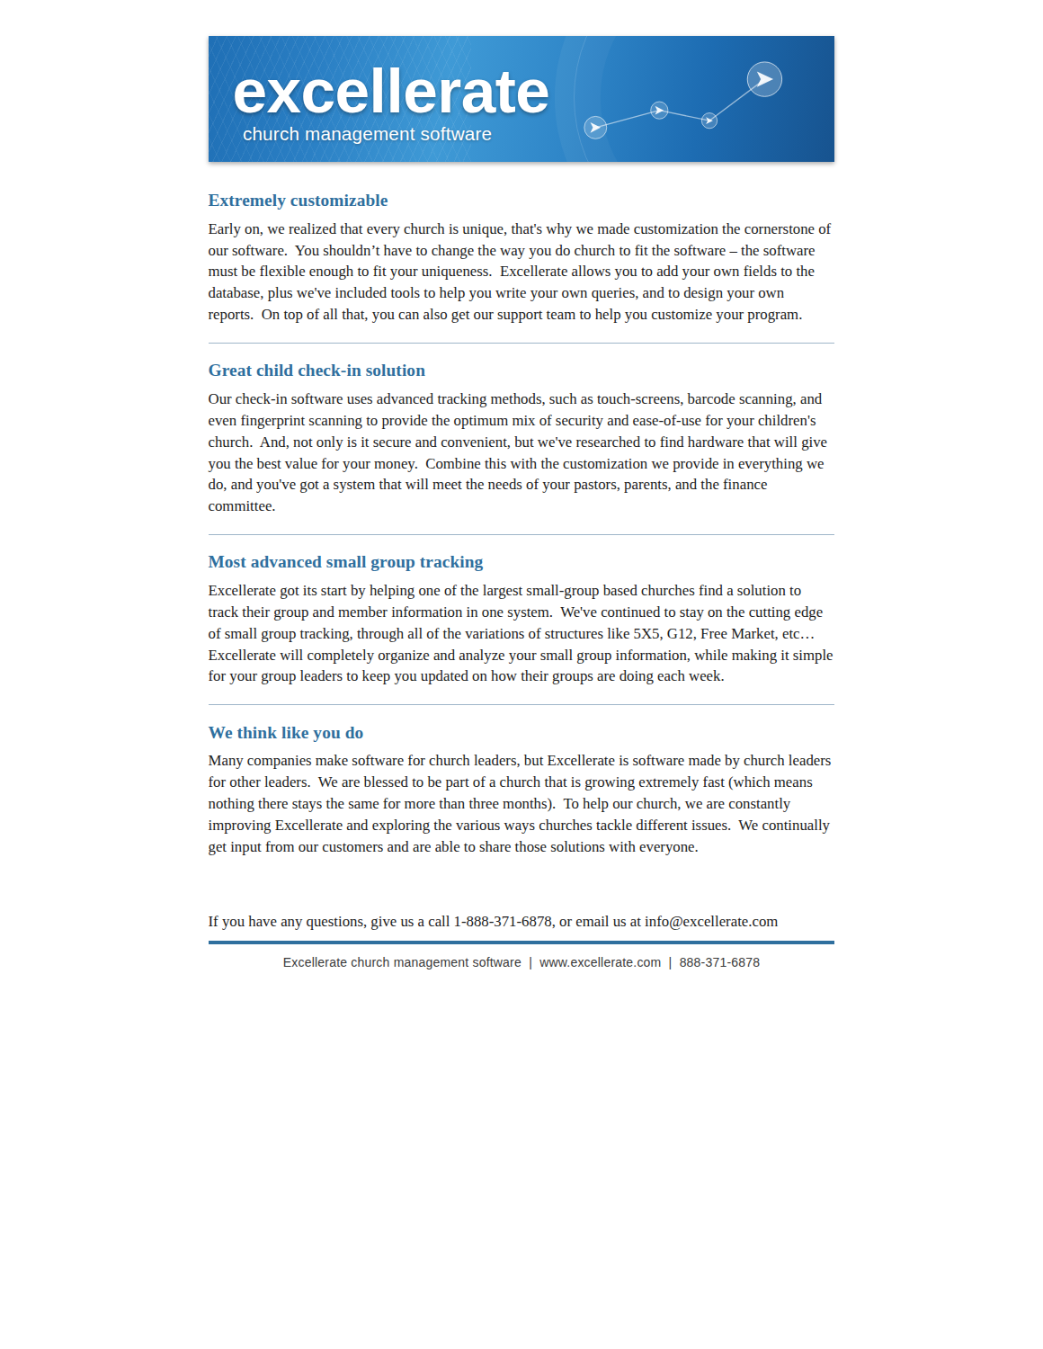excellerate
church management software
Extremely customizable
Early on, we realized that every church is unique, that's why we made customization the cornerstone of our software. You shouldn’t have to change the way you do church to fit the software – the software must be flexible enough to fit your uniqueness. Excellerate allows you to add your own fields to the database, plus we've included tools to help you write your own queries, and to design your own reports. On top of all that, you can also get our support team to help you customize your program.
Great child check-in solution
Our check-in software uses advanced tracking methods, such as touch-screens, barcode scanning, and even fingerprint scanning to provide the optimum mix of security and ease-of-use for your children's church. And, not only is it secure and convenient, but we've researched to find hardware that will give you the best value for your money. Combine this with the customization we provide in everything we do, and you've got a system that will meet the needs of your pastors, parents, and the finance committee.
Most advanced small group tracking
Excellerate got its start by helping one of the largest small-group based churches find a solution to track their group and member information in one system. We've continued to stay on the cutting edge of small group tracking, through all of the variations of structures like 5X5, G12, Free Market, etc… Excellerate will completely organize and analyze your small group information, while making it simple for your group leaders to keep you updated on how their groups are doing each week.
We think like you do
Many companies make software for church leaders, but Excellerate is software made by church leaders for other leaders. We are blessed to be part of a church that is growing extremely fast (which means nothing there stays the same for more than three months). To help our church, we are constantly improving Excellerate and exploring the various ways churches tackle different issues. We continually get input from our customers and are able to share those solutions with everyone.
If you have any questions, give us a call 1-888-371-6878, or email us at info@excellerate.com
Excellerate church management software | www.excellerate.com | 888-371-6878